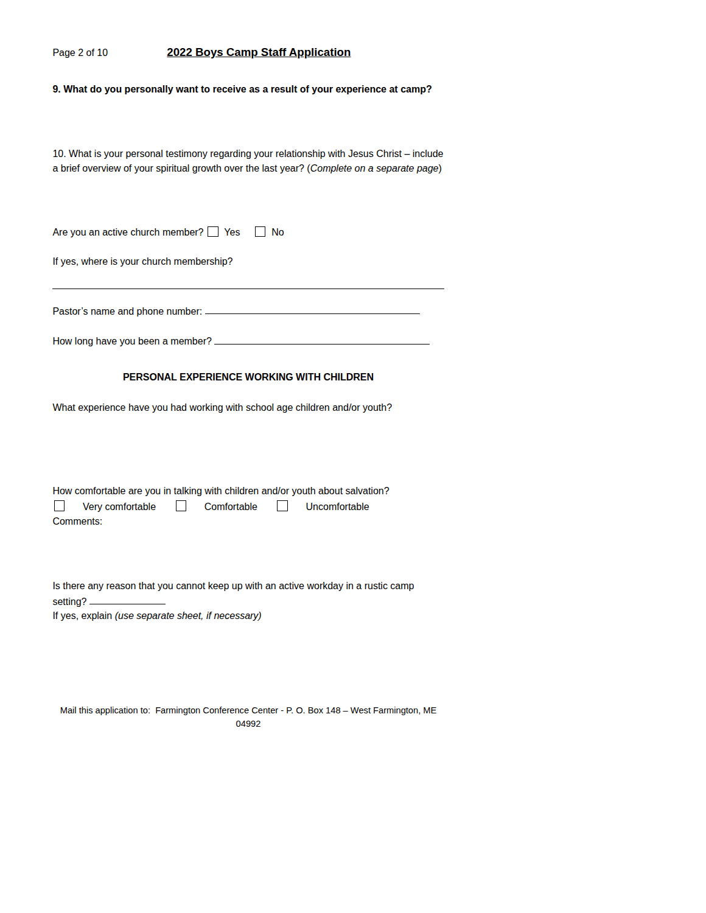Page 2 of 10
2022 Boys Camp Staff Application
9. What do you personally want to receive as a result of your experience at camp?
10. What is your personal testimony regarding your relationship with Jesus Christ – include a brief overview of your spiritual growth over the last year? (Complete on a separate page)
Are you an active church member? Yes No
If yes, where is your church membership?
Pastor’s name and phone number:
How long have you been a member?
PERSONAL EXPERIENCE WORKING WITH CHILDREN
What experience have you had working with school age children and/or youth?
How comfortable are you in talking with children and/or youth about salvation?
Very comfortable Comfortable Uncomfortable
Comments:
Is there any reason that you cannot keep up with an active workday in a rustic camp setting?
If yes, explain (use separate sheet, if necessary)
Mail this application to: Farmington Conference Center - P. O. Box 148 – West Farmington, ME 04992